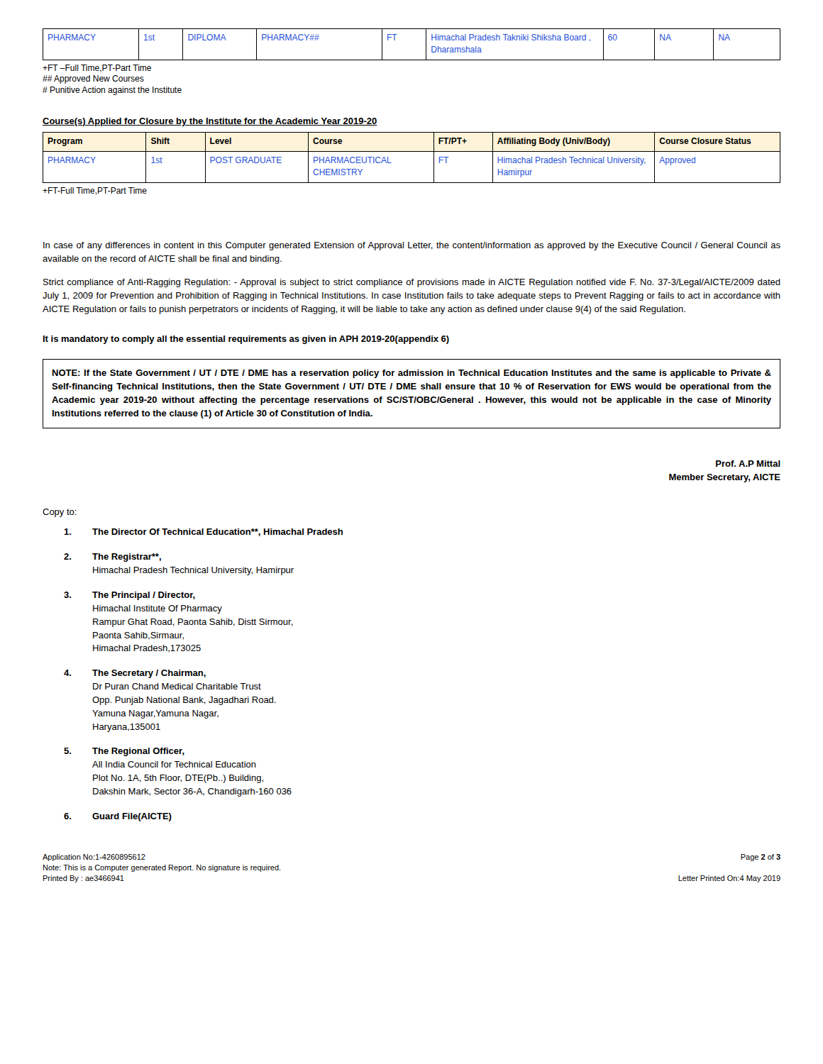| PHARMACY | 1st | DIPLOMA | PHARMACY## | FT | Himachal Pradesh Takniki Shiksha Board , Dharamshala | 60 | NA | NA |
+FT –Full Time,PT-Part Time
## Approved New Courses
# Punitive Action against the Institute
Course(s) Applied for Closure by the Institute for the Academic Year 2019-20
| Program | Shift | Level | Course | FT/PT+ | Affiliating Body (Univ/Body) | Course Closure Status |
| --- | --- | --- | --- | --- | --- | --- |
| PHARMACY | 1st | POST GRADUATE | PHARMACEUTICAL CHEMISTRY | FT | Himachal Pradesh Technical University, Hamirpur | Approved |
+FT-Full Time,PT-Part Time
In case of any differences in content in this Computer generated Extension of Approval Letter, the content/information as approved by the Executive Council / General Council as available on the record of AICTE shall be final and binding.
Strict compliance of Anti-Ragging Regulation: - Approval is subject to strict compliance of provisions made in AICTE Regulation notified vide F. No. 37-3/Legal/AICTE/2009 dated July 1, 2009 for Prevention and Prohibition of Ragging in Technical Institutions. In case Institution fails to take adequate steps to Prevent Ragging or fails to act in accordance with AICTE Regulation or fails to punish perpetrators or incidents of Ragging, it will be liable to take any action as defined under clause 9(4) of the said Regulation.
It is mandatory to comply all the essential requirements as given in APH 2019-20(appendix 6)
NOTE: If the State Government / UT / DTE / DME has a reservation policy for admission in Technical Education Institutes and the same is applicable to Private & Self-financing Technical Institutions, then the State Government / UT/ DTE / DME shall ensure that 10 % of Reservation for EWS would be operational from the Academic year 2019-20 without affecting the percentage reservations of SC/ST/OBC/General . However, this would not be applicable in the case of Minority Institutions referred to the clause (1) of Article 30 of Constitution of India.
Prof. A.P Mittal
Member Secretary, AICTE
Copy to:
1. The Director Of Technical Education**, Himachal Pradesh
2. The Registrar**,
Himachal Pradesh Technical University, Hamirpur
3. The Principal / Director,
Himachal Institute Of Pharmacy
Rampur Ghat Road, Paonta Sahib, Distt Sirmour,
Paonta Sahib,Sirmaur,
Himachal Pradesh,173025
4. The Secretary / Chairman,
Dr Puran Chand Medical Charitable Trust
Opp. Punjab National Bank, Jagadhari Road.
Yamuna Nagar,Yamuna Nagar,
Haryana,135001
5. The Regional Officer,
All India Council for Technical Education
Plot No. 1A, 5th Floor, DTE(Pb..) Building,
Dakshin Mark, Sector 36-A, Chandigarh-160 036
6. Guard File(AICTE)
Application No:1-4260895612
Note: This is a Computer generated Report. No signature is required.
Printed By : ae3466941
Page 2 of 3
Letter Printed On:4 May 2019